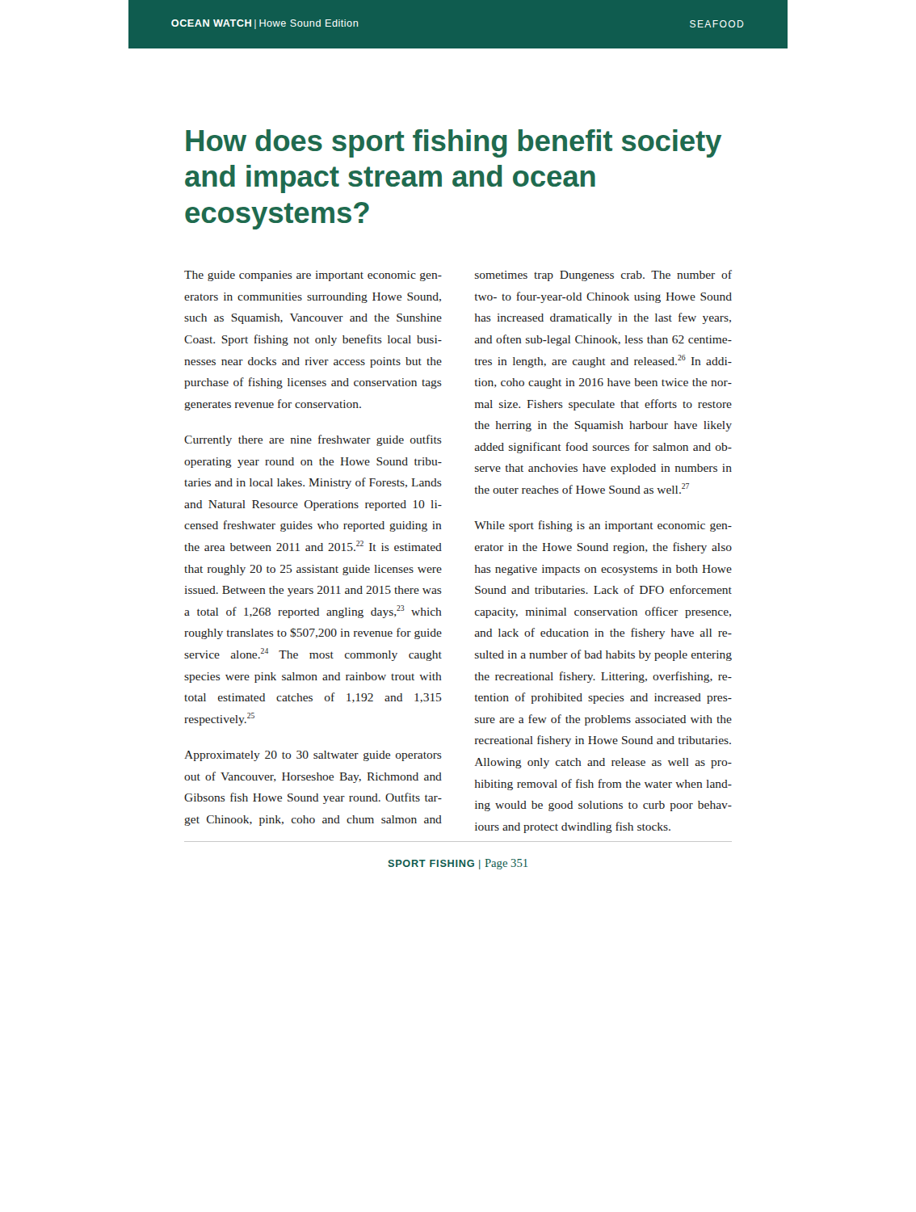OCEAN WATCH|Howe Sound Edition
Seafood
How does sport fishing benefit society and impact stream and ocean ecosystems?
The guide companies are important economic generators in communities surrounding Howe Sound, such as Squamish, Vancouver and the Sunshine Coast. Sport fishing not only benefits local businesses near docks and river access points but the purchase of fishing licenses and conservation tags generates revenue for conservation.
Currently there are nine freshwater guide outfits operating year round on the Howe Sound tributaries and in local lakes. Ministry of Forests, Lands and Natural Resource Operations reported 10 licensed freshwater guides who reported guiding in the area between 2011 and 2015.22 It is estimated that roughly 20 to 25 assistant guide licenses were issued. Between the years 2011 and 2015 there was a total of 1,268 reported angling days,23 which roughly translates to $507,200 in revenue for guide service alone.24 The most commonly caught species were pink salmon and rainbow trout with total estimated catches of 1,192 and 1,315 respectively.25
Approximately 20 to 30 saltwater guide operators out of Vancouver, Horseshoe Bay, Richmond and Gibsons fish Howe Sound year round. Outfits target Chinook, pink, coho and chum salmon and sometimes trap Dungeness crab. The number of two- to four-year-old Chinook using Howe Sound has increased dramatically in the last few years, and often sub-legal Chinook, less than 62 centimetres in length, are caught and released.26 In addition, coho caught in 2016 have been twice the normal size. Fishers speculate that efforts to restore the herring in the Squamish harbour have likely added significant food sources for salmon and observe that anchovies have exploded in numbers in the outer reaches of Howe Sound as well.27
While sport fishing is an important economic generator in the Howe Sound region, the fishery also has negative impacts on ecosystems in both Howe Sound and tributaries. Lack of DFO enforcement capacity, minimal conservation officer presence, and lack of education in the fishery have all resulted in a number of bad habits by people entering the recreational fishery. Littering, overfishing, retention of prohibited species and increased pressure are a few of the problems associated with the recreational fishery in Howe Sound and tributaries. Allowing only catch and release as well as prohibiting removal of fish from the water when landing would be good solutions to curb poor behaviours and protect dwindling fish stocks.
Sport Fishing|Page 351